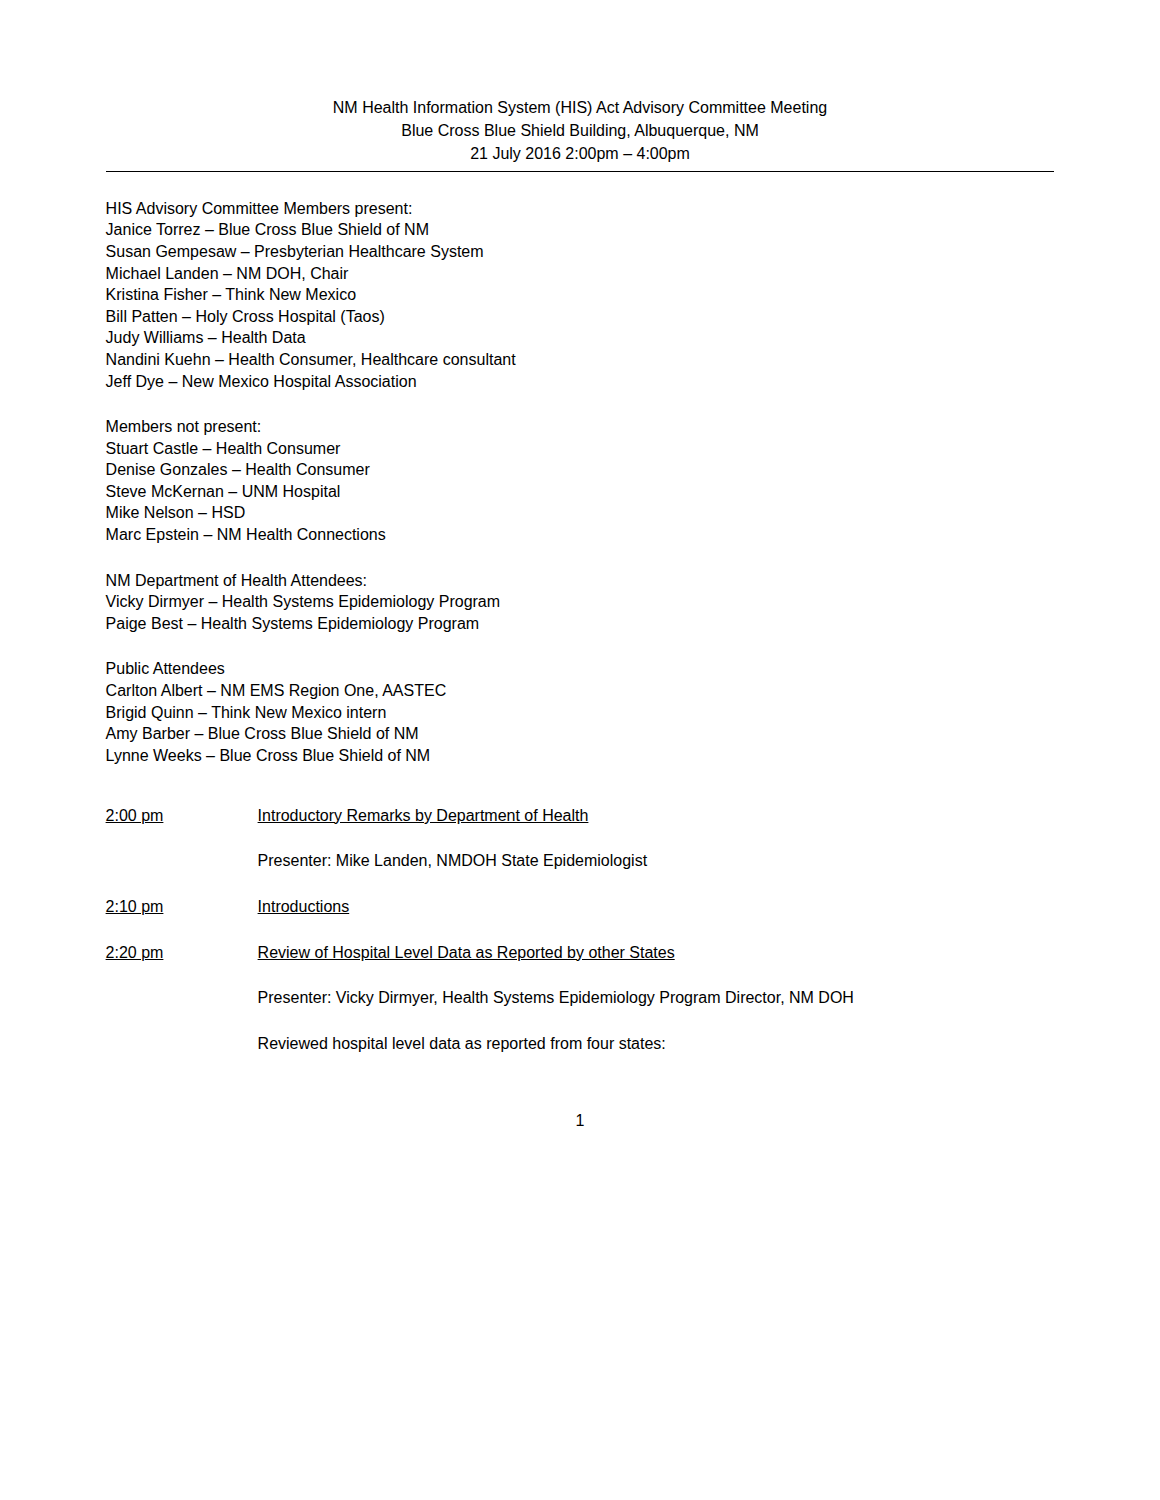NM Health Information System (HIS) Act Advisory Committee Meeting
Blue Cross Blue Shield Building, Albuquerque, NM
21 July 2016 2:00pm – 4:00pm
HIS Advisory Committee Members present:
Janice Torrez – Blue Cross Blue Shield of NM
Susan Gempesaw – Presbyterian Healthcare System
Michael Landen – NM DOH, Chair
Kristina Fisher – Think New Mexico
Bill Patten – Holy Cross Hospital (Taos)
Judy Williams – Health Data
Nandini Kuehn – Health Consumer, Healthcare consultant
Jeff Dye – New Mexico Hospital Association
Members not present:
Stuart Castle – Health Consumer
Denise Gonzales – Health Consumer
Steve McKernan – UNM Hospital
Mike Nelson – HSD
Marc Epstein – NM Health Connections
NM Department of Health Attendees:
Vicky Dirmyer – Health Systems Epidemiology Program
Paige Best – Health Systems Epidemiology Program
Public Attendees
Carlton Albert – NM EMS Region One, AASTEC
Brigid Quinn – Think New Mexico intern
Amy Barber – Blue Cross Blue Shield of NM
Lynne Weeks – Blue Cross Blue Shield of NM
2:00 pm
Introductory Remarks by Department of Health
Presenter: Mike Landen, NMDOH State Epidemiologist
2:10 pm
Introductions
2:20 pm
Review of Hospital Level Data as Reported by other States
Presenter: Vicky Dirmyer, Health Systems Epidemiology Program Director, NM DOH
Reviewed hospital level data as reported from four states:
1